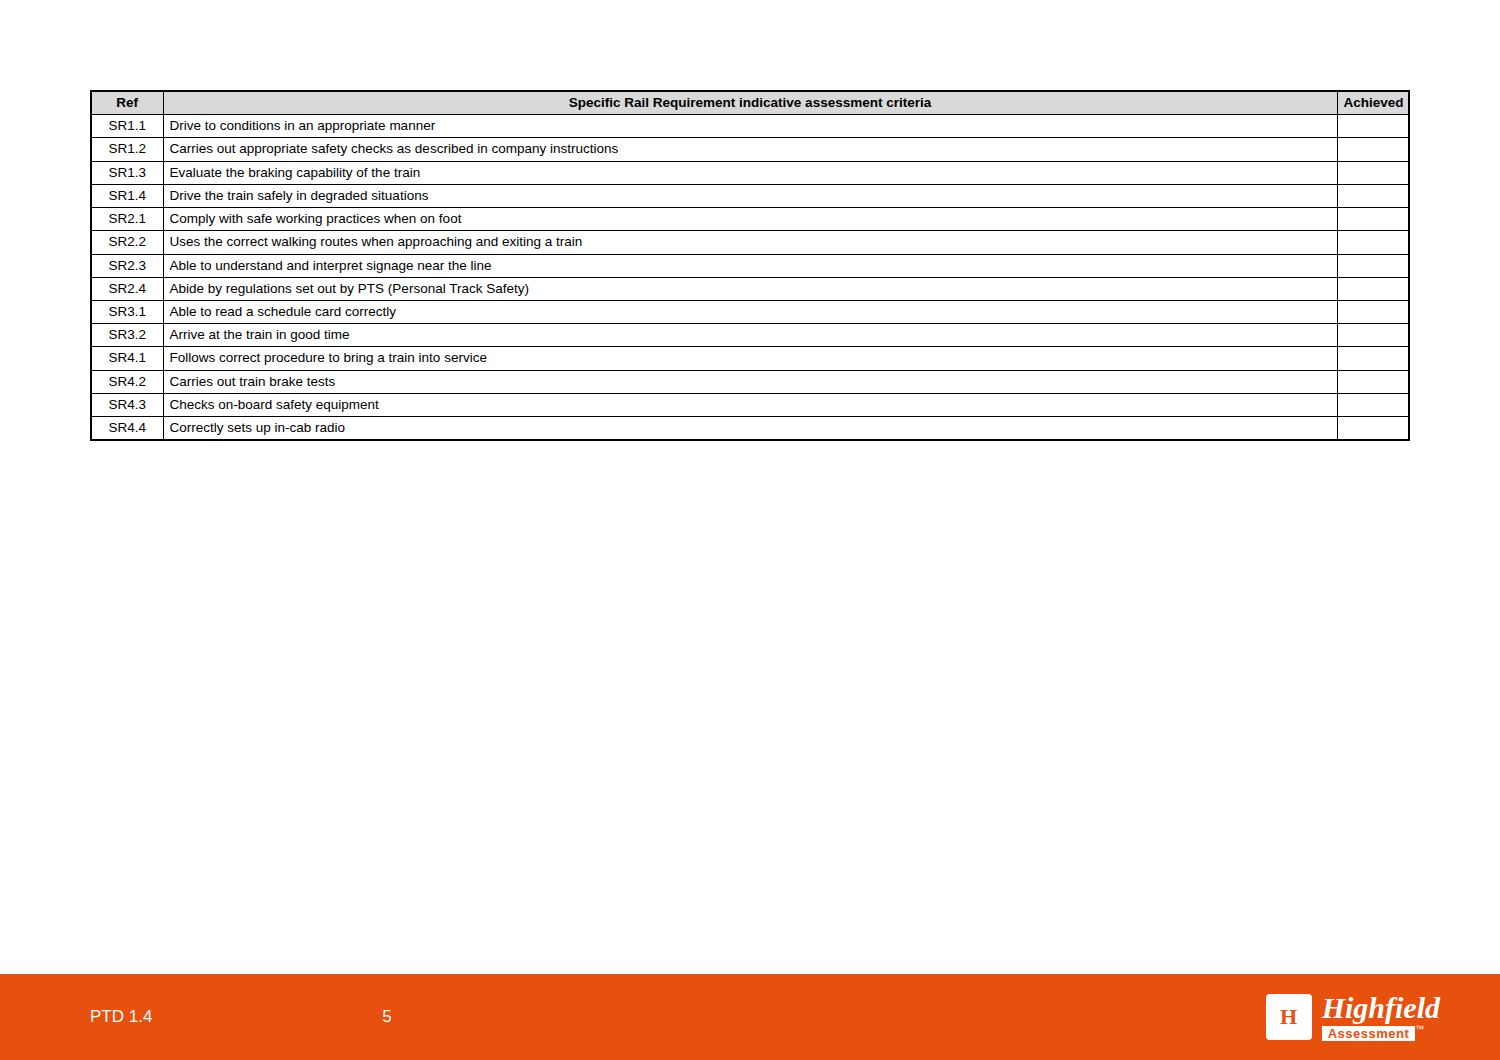| Ref | Specific Rail Requirement indicative assessment criteria | Achieved |
| --- | --- | --- |
| SR1.1 | Drive to conditions in an appropriate manner | |
| SR1.2 | Carries out appropriate safety checks as described in company instructions | |
| SR1.3 | Evaluate the braking capability of the train | |
| SR1.4 | Drive the train safely in degraded situations | |
| SR2.1 | Comply with safe working practices when on foot | |
| SR2.2 | Uses the correct walking routes when approaching and exiting a train | |
| SR2.3 | Able to understand and interpret signage near the line | |
| SR2.4 | Abide by regulations set out by PTS (Personal Track Safety) | |
| SR3.1 | Able to read a schedule card correctly | |
| SR3.2 | Arrive at the train in good time | |
| SR4.1 | Follows correct procedure to bring a train into service | |
| SR4.2 | Carries out train brake tests | |
| SR4.3 | Checks on-board safety equipment | |
| SR4.4 | Correctly sets up in-cab radio | |
PTD 1.4 5
H
Highfield Assessment™